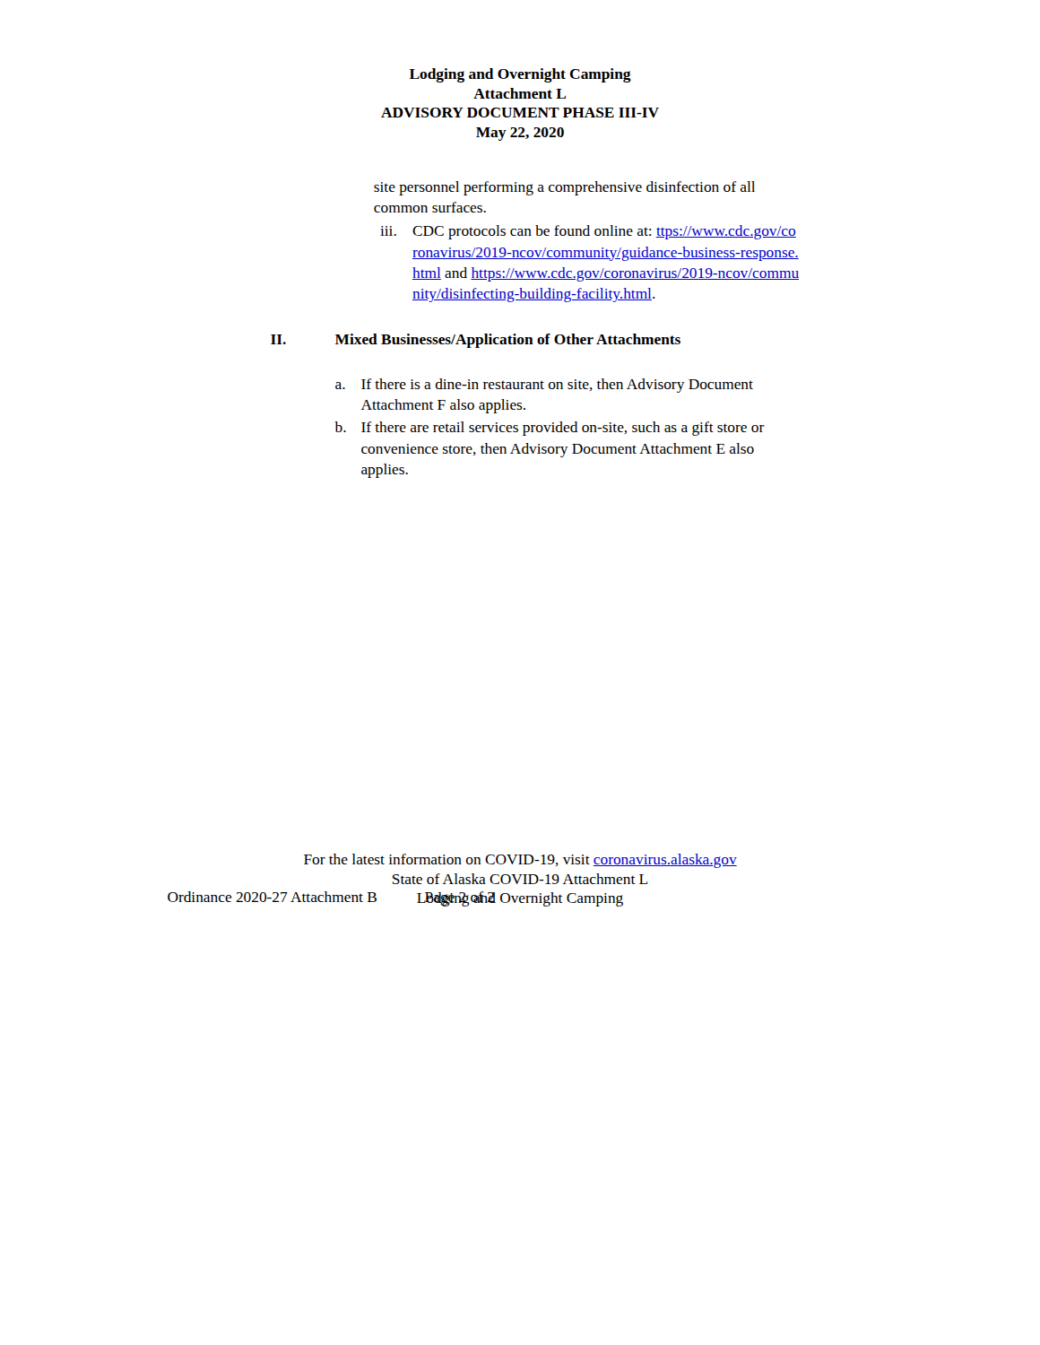Lodging and Overnight Camping
Attachment L
ADVISORY DOCUMENT PHASE III-IV
May 22, 2020
site personnel performing a comprehensive disinfection of all common surfaces.
iii.
CDC protocols can be found online at: ttps://www.cdc.gov/coronavirus/2019-ncov/community/guidance-business-response.html and https://www.cdc.gov/coronavirus/2019-ncov/community/disinfecting-building-facility.html.
II.
Mixed Businesses/Application of Other Attachments
a.
If there is a dine-in restaurant on site, then Advisory Document Attachment F also applies.
b.
If there are retail services provided on-site, such as a gift store or convenience store, then Advisory Document Attachment E also applies.
For the latest information on COVID-19, visit coronavirus.alaska.gov
State of Alaska COVID-19 Attachment L
Lodging and Overnight Camping
Ordinance 2020-27 Attachment B Page 2 of 2